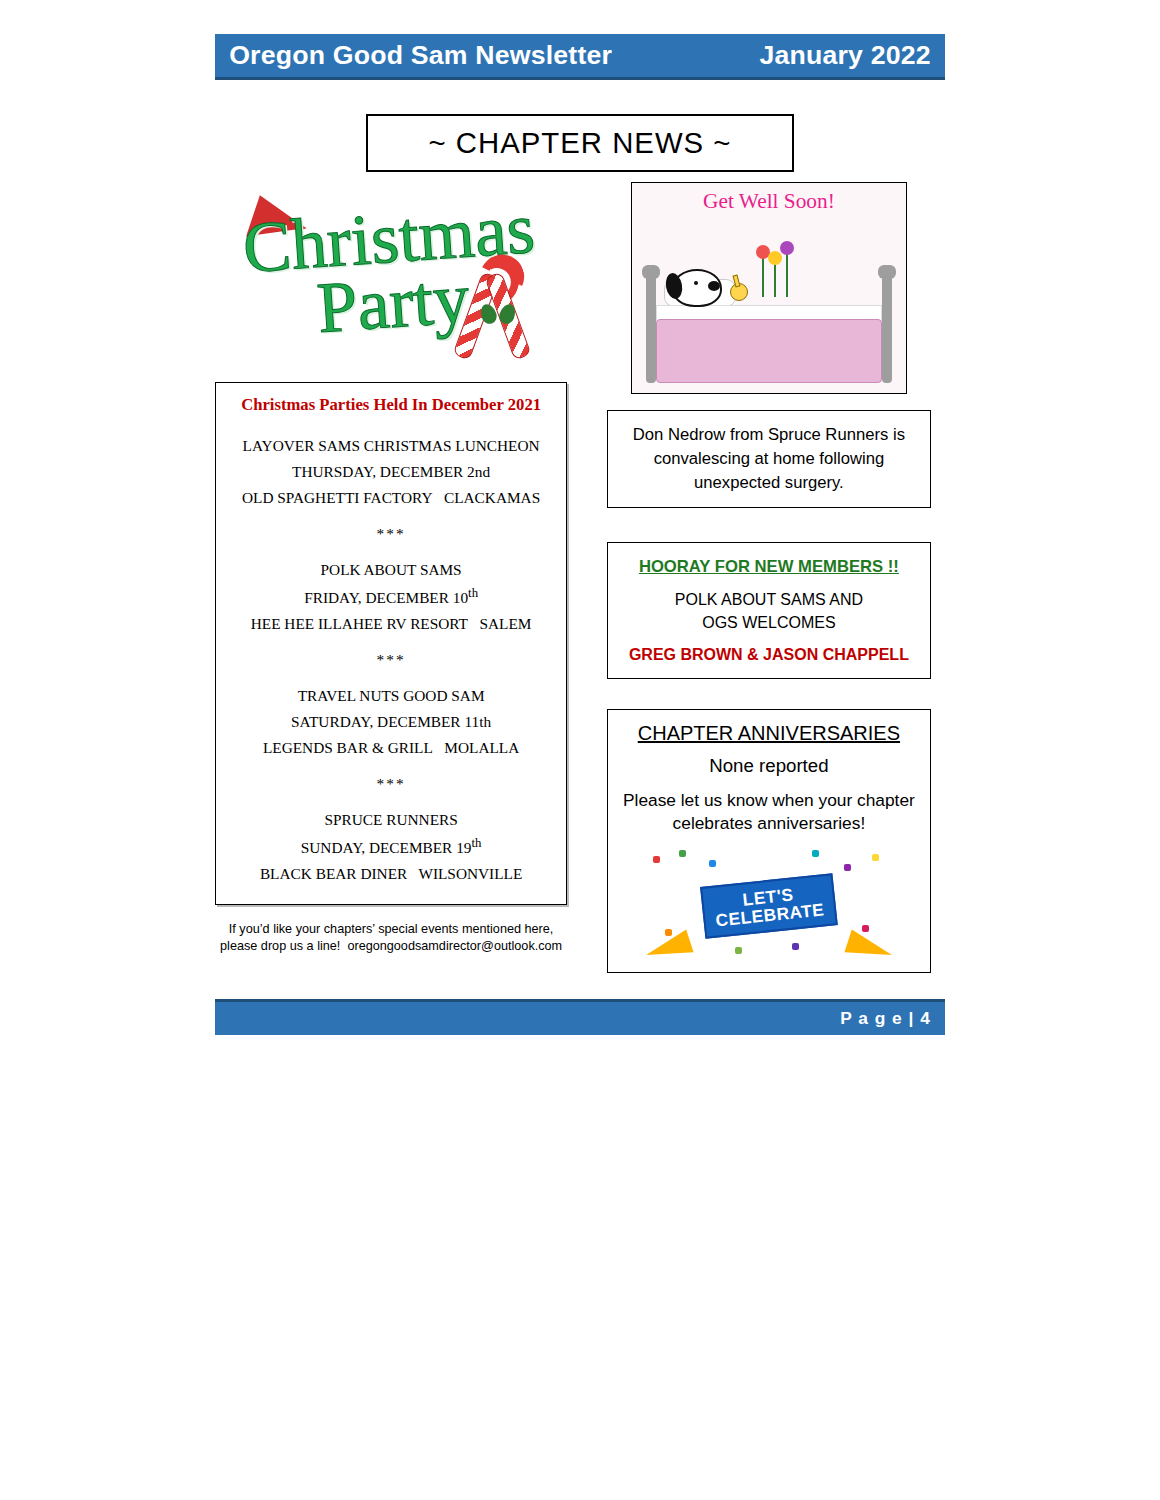Oregon Good Sam Newsletter
January 2022
~ CHAPTER NEWS ~
Christmas
Party
Christmas Parties Held In December 2021
LAYOVER SAMS CHRISTMAS LUNCHEON
THURSDAY, DECEMBER 2nd
OLD SPAGHETTI FACTORY CLACKAMAS
***
POLK ABOUT SAMS
FRIDAY, DECEMBER 10th
HEE HEE ILLAHEE RV RESORT SALEM
***
TRAVEL NUTS GOOD SAM
SATURDAY, DECEMBER 11th
LEGENDS BAR & GRILL MOLALLA
***
SPRUCE RUNNERS
SUNDAY, DECEMBER 19th
BLACK BEAR DINER WILSONVILLE
If you’d like your chapters’ special events mentioned here,
please drop us a line! oregongoodsamdirector@outlook.com
Get Well Soon!
Don Nedrow from Spruce Runners is convalescing at home following unexpected surgery.
HOORAY FOR NEW MEMBERS !!
POLK ABOUT SAMS AND
OGS WELCOMES
GREG BROWN & JASON CHAPPELL
CHAPTER ANNIVERSARIES
None reported
Please let us know when your chapter celebrates anniversaries!
LET'S
CELEBRATE
P a g e | 4